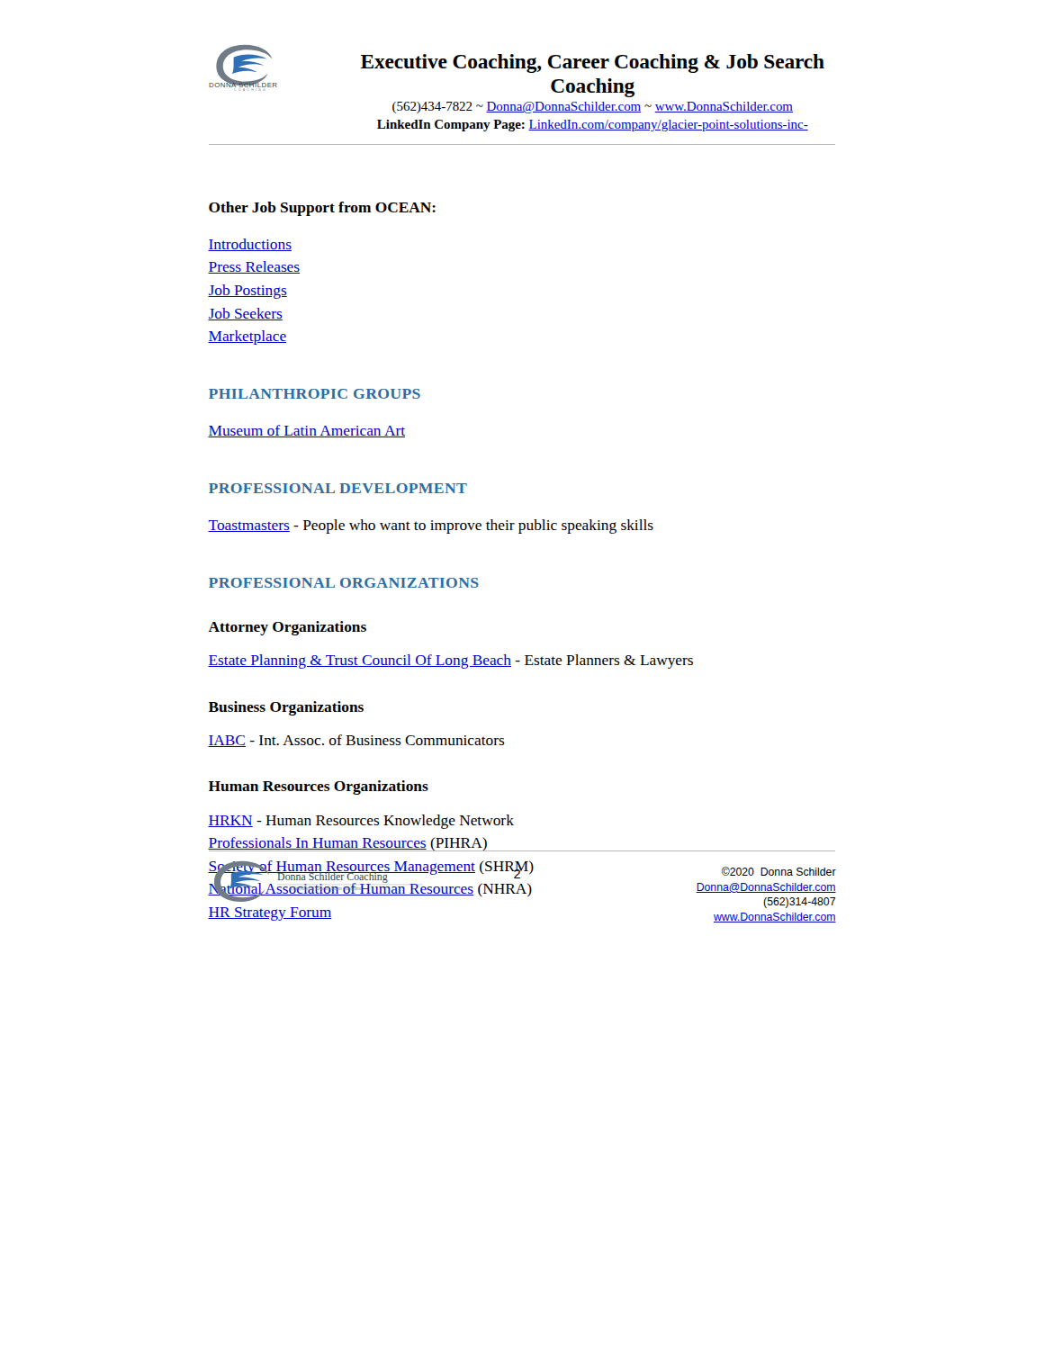DONNA SCHILDER COACHING
Executive Coaching, Career Coaching & Job Search Coaching
(562)434-7822 ~ Donna@DonnaSchilder.com ~ www.DonnaSchilder.com
LinkedIn Company Page: LinkedIn.com/company/glacier-point-solutions-inc-
Other Job Support from OCEAN:
Introductions
Press Releases
Job Postings
Job Seekers
Marketplace
PHILANTHROPIC GROUPS
Museum of Latin American Art
PROFESSIONAL DEVELOPMENT
Toastmasters - People who want to improve their public speaking skills
PROFESSIONAL ORGANIZATIONS
Attorney Organizations
Estate Planning & Trust Council Of Long Beach - Estate Planners & Lawyers
Business Organizations
IABC - Int. Assoc. of Business Communicators
Human Resources Organizations
HRKN - Human Resources Knowledge Network
Professionals In Human Resources (PIHRA)
Society of Human Resources Management (SHRM)
National Association of Human Resources (NHRA)
HR Strategy Forum
Donna Schilder Coaching A Division of Glacier Point Solutions
2
©2020 Donna Schilder
Donna@DonnaSchilder.com
(562)314-4807
www.DonnaSchilder.com